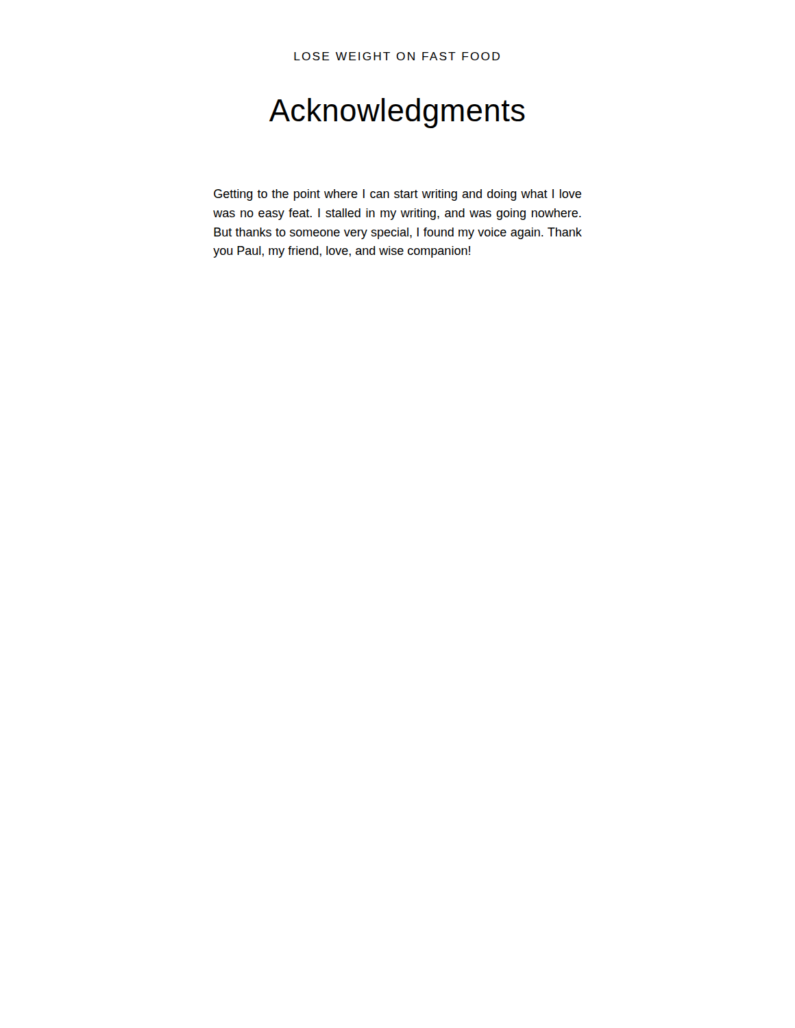LOSE WEIGHT ON FAST FOOD
Acknowledgments
Getting to the point where I can start writing and doing what I love was no easy feat. I stalled in my writing, and was going nowhere. But thanks to someone very special, I found my voice again. Thank you Paul, my friend, love, and wise companion!